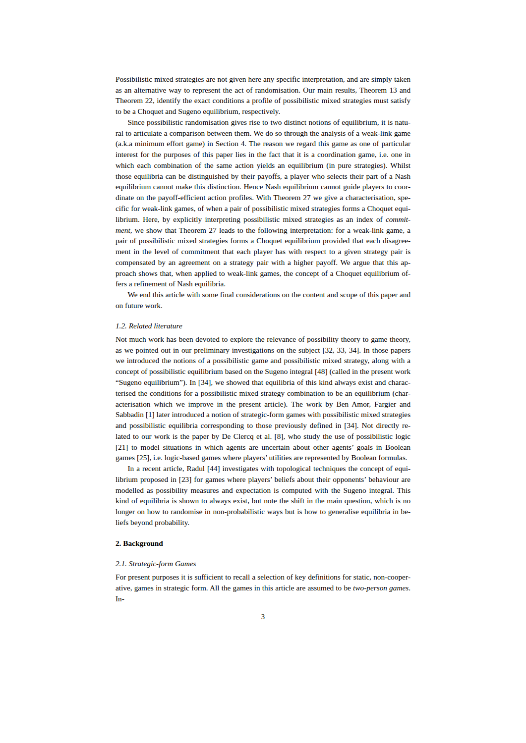Possibilistic mixed strategies are not given here any specific interpretation, and are simply taken as an alternative way to represent the act of randomisation. Our main results, Theorem 13 and Theorem 22, identify the exact conditions a profile of possibilistic mixed strategies must satisfy to be a Choquet and Sugeno equilibrium, respectively.
Since possibilistic randomisation gives rise to two distinct notions of equilibrium, it is natural to articulate a comparison between them. We do so through the analysis of a weak-link game (a.k.a minimum effort game) in Section 4. The reason we regard this game as one of particular interest for the purposes of this paper lies in the fact that it is a coordination game, i.e. one in which each combination of the same action yields an equilibrium (in pure strategies). Whilst those equilibria can be distinguished by their payoffs, a player who selects their part of a Nash equilibrium cannot make this distinction. Hence Nash equilibrium cannot guide players to coordinate on the payoff-efficient action profiles. With Theorem 27 we give a characterisation, specific for weak-link games, of when a pair of possibilistic mixed strategies forms a Choquet equilibrium. Here, by explicitly interpreting possibilistic mixed strategies as an index of commitment, we show that Theorem 27 leads to the following interpretation: for a weak-link game, a pair of possibilistic mixed strategies forms a Choquet equilibrium provided that each disagreement in the level of commitment that each player has with respect to a given strategy pair is compensated by an agreement on a strategy pair with a higher payoff. We argue that this approach shows that, when applied to weak-link games, the concept of a Choquet equilibrium offers a refinement of Nash equilibria.
We end this article with some final considerations on the content and scope of this paper and on future work.
1.2. Related literature
Not much work has been devoted to explore the relevance of possibility theory to game theory, as we pointed out in our preliminary investigations on the subject [32, 33, 34]. In those papers we introduced the notions of a possibilistic game and possibilistic mixed strategy, along with a concept of possibilistic equilibrium based on the Sugeno integral [48] (called in the present work “Sugeno equilibrium”). In [34], we showed that equilibria of this kind always exist and characterised the conditions for a possibilistic mixed strategy combination to be an equilibrium (characterisation which we improve in the present article). The work by Ben Amor, Fargier and Sabbadin [1] later introduced a notion of strategic-form games with possibilistic mixed strategies and possibilistic equilibria corresponding to those previously defined in [34]. Not directly related to our work is the paper by De Clercq et al. [8], who study the use of possibilistic logic [21] to model situations in which agents are uncertain about other agents’ goals in Boolean games [25], i.e. logic-based games where players’ utilities are represented by Boolean formulas.
In a recent article, Radul [44] investigates with topological techniques the concept of equilibrium proposed in [23] for games where players’ beliefs about their opponents’ behaviour are modelled as possibility measures and expectation is computed with the Sugeno integral. This kind of equilibria is shown to always exist, but note the shift in the main question, which is no longer on how to randomise in non-probabilistic ways but is how to generalise equilibria in beliefs beyond probability.
2. Background
2.1. Strategic-form Games
For present purposes it is sufficient to recall a selection of key definitions for static, non-cooperative, games in strategic form. All the games in this article are assumed to be two-person games. In-
3